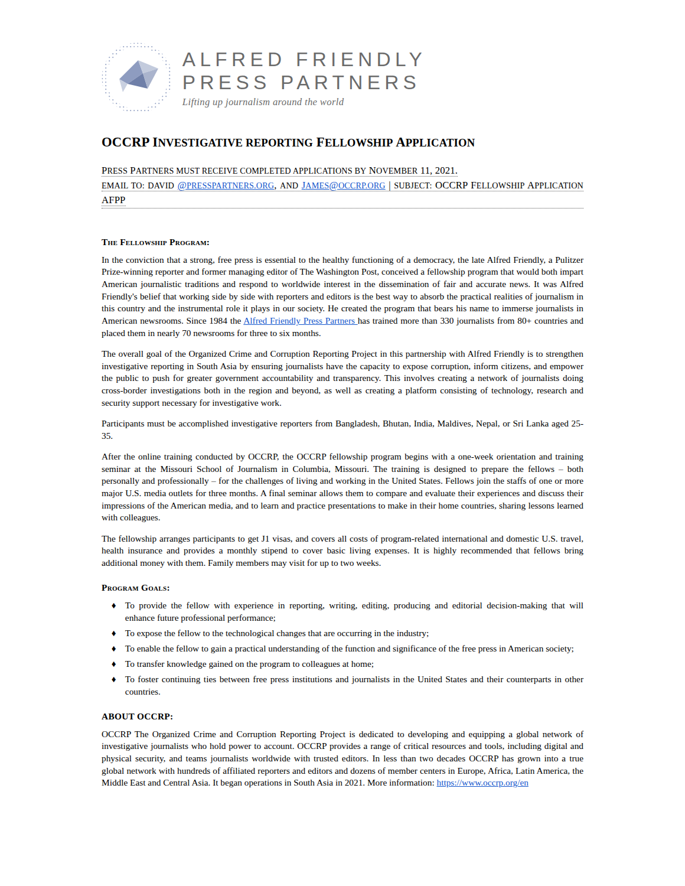ALFRED FRIENDLY
PRESS PARTNERS
Lifting up journalism around the world
OCCRP INVESTIGATIVE REPORTING FELLOWSHIP APPLICATION
PRESS PARTNERS MUST RECEIVE COMPLETED APPLICATIONS BY NOVEMBER 11, 2021.
EMAIL TO: DAVID @PRESSPARTNERS.ORG, AND JAMES@OCCRP.ORG | SUBJECT: OCCRP FELLOWSHIP APPLICATION AFPP
The Fellowship Program:
In the conviction that a strong, free press is essential to the healthy functioning of a democracy, the late Alfred Friendly, a Pulitzer Prize-winning reporter and former managing editor of The Washington Post, conceived a fellowship program that would both impart American journalistic traditions and respond to worldwide interest in the dissemination of fair and accurate news. It was Alfred Friendly's belief that working side by side with reporters and editors is the best way to absorb the practical realities of journalism in this country and the instrumental role it plays in our society. He created the program that bears his name to immerse journalists in American newsrooms. Since 1984 the Alfred Friendly Press Partners has trained more than 330 journalists from 80+ countries and placed them in nearly 70 newsrooms for three to six months.
The overall goal of the Organized Crime and Corruption Reporting Project in this partnership with Alfred Friendly is to strengthen investigative reporting in South Asia by ensuring journalists have the capacity to expose corruption, inform citizens, and empower the public to push for greater government accountability and transparency. This involves creating a network of journalists doing cross-border investigations both in the region and beyond, as well as creating a platform consisting of technology, research and security support necessary for investigative work.
Participants must be accomplished investigative reporters from Bangladesh, Bhutan, India, Maldives, Nepal, or Sri Lanka aged 25-35.
After the online training conducted by OCCRP, the OCCRP fellowship program begins with a one-week orientation and training seminar at the Missouri School of Journalism in Columbia, Missouri. The training is designed to prepare the fellows – both personally and professionally – for the challenges of living and working in the United States. Fellows join the staffs of one or more major U.S. media outlets for three months. A final seminar allows them to compare and evaluate their experiences and discuss their impressions of the American media, and to learn and practice presentations to make in their home countries, sharing lessons learned with colleagues.
The fellowship arranges participants to get J1 visas, and covers all costs of program-related international and domestic U.S. travel, health insurance and provides a monthly stipend to cover basic living expenses. It is highly recommended that fellows bring additional money with them. Family members may visit for up to two weeks.
Program Goals:
To provide the fellow with experience in reporting, writing, editing, producing and editorial decision-making that will enhance future professional performance;
To expose the fellow to the technological changes that are occurring in the industry;
To enable the fellow to gain a practical understanding of the function and significance of the free press in American society;
To transfer knowledge gained on the program to colleagues at home;
To foster continuing ties between free press institutions and journalists in the United States and their counterparts in other countries.
About OCCRP:
OCCRP The Organized Crime and Corruption Reporting Project is dedicated to developing and equipping a global network of investigative journalists who hold power to account. OCCRP provides a range of critical resources and tools, including digital and physical security, and teams journalists worldwide with trusted editors. In less than two decades OCCRP has grown into a true global network with hundreds of affiliated reporters and editors and dozens of member centers in Europe, Africa, Latin America, the Middle East and Central Asia. It began operations in South Asia in 2021. More information: https://www.occrp.org/en